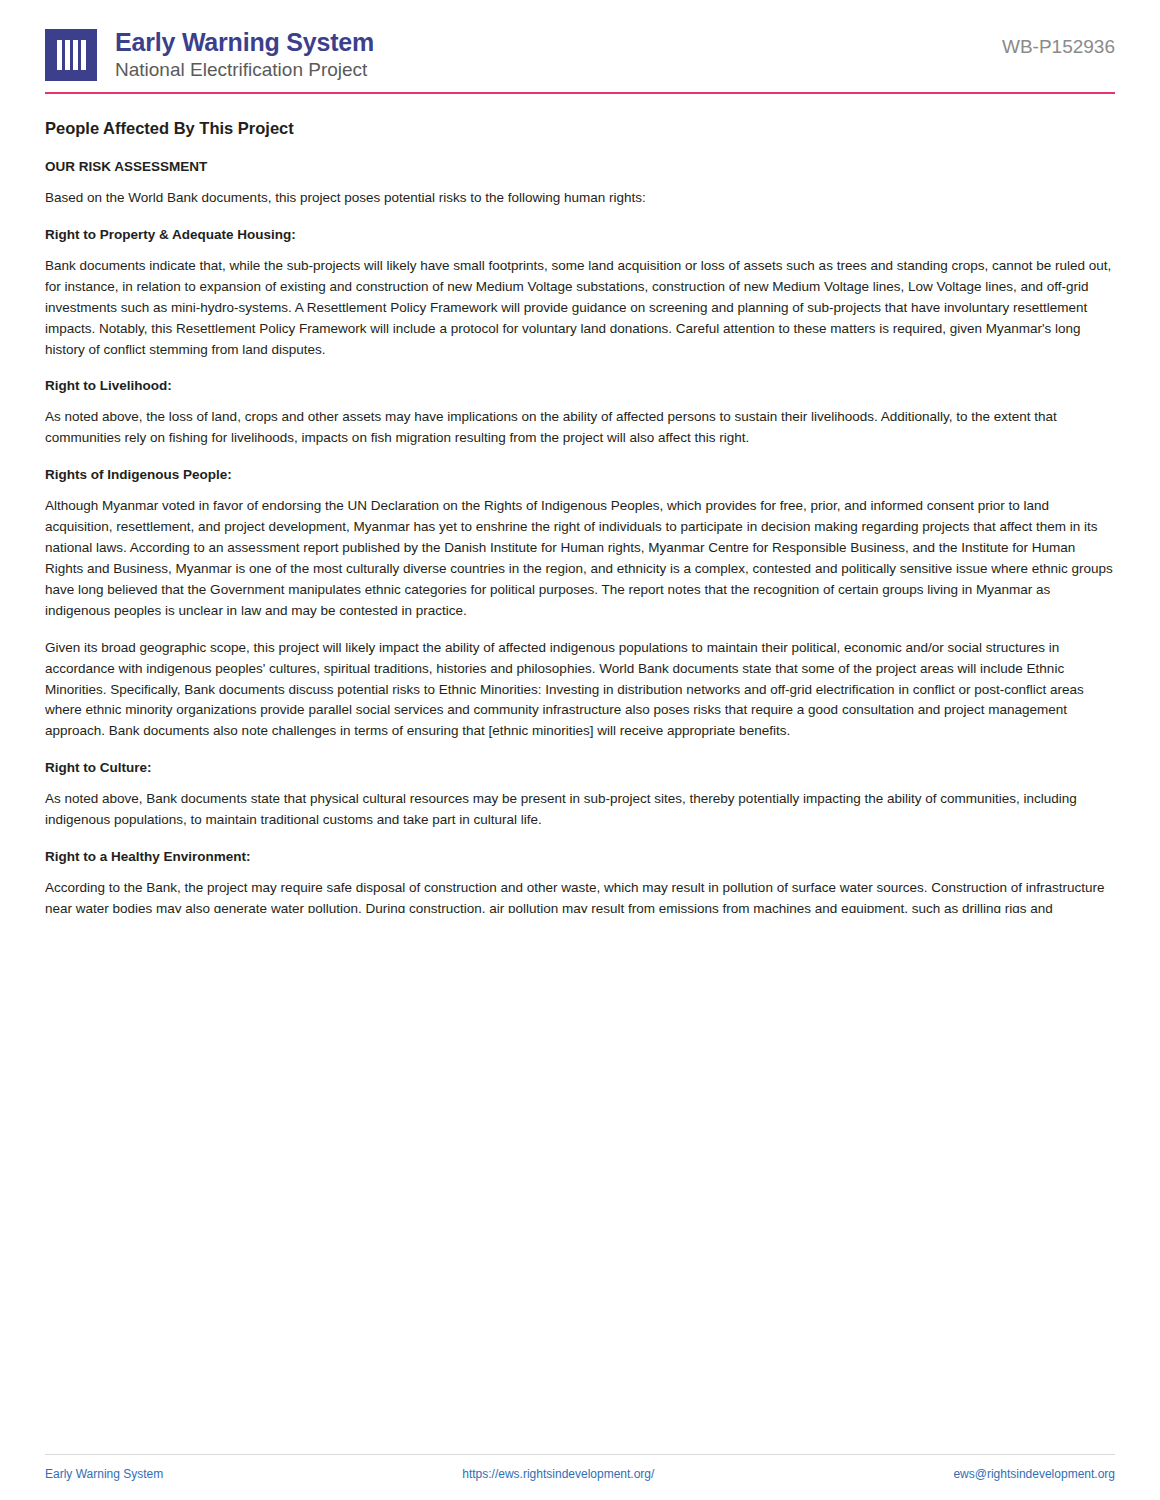Early Warning System
National Electrification Project
WB-P152936
People Affected By This Project
OUR RISK ASSESSMENT
Based on the World Bank documents, this project poses potential risks to the following human rights:
Right to Property & Adequate Housing:
Bank documents indicate that, while the sub-projects will likely have small footprints, some land acquisition or loss of assets such as trees and standing crops, cannot be ruled out, for instance, in relation to expansion of existing and construction of new Medium Voltage substations, construction of new Medium Voltage lines, Low Voltage lines, and off-grid investments such as mini-hydro-systems. A Resettlement Policy Framework will provide guidance on screening and planning of sub-projects that have involuntary resettlement impacts. Notably, this Resettlement Policy Framework will include a protocol for voluntary land donations. Careful attention to these matters is required, given Myanmar's long history of conflict stemming from land disputes.
Right to Livelihood:
As noted above, the loss of land, crops and other assets may have implications on the ability of affected persons to sustain their livelihoods. Additionally, to the extent that communities rely on fishing for livelihoods, impacts on fish migration resulting from the project will also affect this right.
Rights of Indigenous People:
Although Myanmar voted in favor of endorsing the UN Declaration on the Rights of Indigenous Peoples, which provides for free, prior, and informed consent prior to land acquisition, resettlement, and project development, Myanmar has yet to enshrine the right of individuals to participate in decision making regarding projects that affect them in its national laws. According to an assessment report published by the Danish Institute for Human rights, Myanmar Centre for Responsible Business, and the Institute for Human Rights and Business, Myanmar is one of the most culturally diverse countries in the region, and ethnicity is a complex, contested and politically sensitive issue where ethnic groups have long believed that the Government manipulates ethnic categories for political purposes. The report notes that the recognition of certain groups living in Myanmar as indigenous peoples is unclear in law and may be contested in practice.
Given its broad geographic scope, this project will likely impact the ability of affected indigenous populations to maintain their political, economic and/or social structures in accordance with indigenous peoples' cultures, spiritual traditions, histories and philosophies. World Bank documents state that some of the project areas will include Ethnic Minorities. Specifically, Bank documents discuss potential risks to Ethnic Minorities: Investing in distribution networks and off-grid electrification in conflict or post-conflict areas where ethnic minority organizations provide parallel social services and community infrastructure also poses risks that require a good consultation and project management approach. Bank documents also note challenges in terms of ensuring that [ethnic minorities] will receive appropriate benefits.
Right to Culture:
As noted above, Bank documents state that physical cultural resources may be present in sub-project sites, thereby potentially impacting the ability of communities, including indigenous populations, to maintain traditional customs and take part in cultural life.
Right to a Healthy Environment:
According to the Bank, the project may require safe disposal of construction and other waste, which may result in pollution of surface water sources. Construction of infrastructure near water bodies may also generate water pollution. During construction, air pollution may result from emissions from machines and equipment, such as drilling rigs and generators) used for different
Early Warning System
https://ews.rightsindevelopment.org/
ews@rightsindevelopment.org